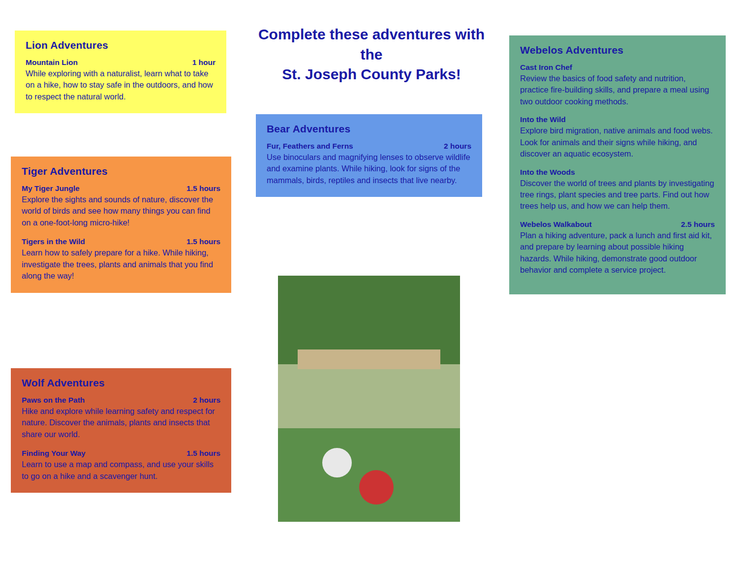Lion Adventures
Mountain Lion 1 hour
While exploring with a naturalist, learn what to take on a hike, how to stay safe in the outdoors, and how to respect the natural world.
Tiger Adventures
My Tiger Jungle 1.5 hours
Explore the sights and sounds of nature, discover the world of birds and see how many things you can find on a one-foot-long micro-hike!
Tigers in the Wild 1.5 hours
Learn how to safely prepare for a hike. While hiking, investigate the trees, plants and animals that you find along the way!
Wolf Adventures
Paws on the Path 2 hours
Hike and explore while learning safety and respect for nature. Discover the animals, plants and insects that share our world.
Finding Your Way 1.5 hours
Learn to use a map and compass, and use your skills to go on a hike and a scavenger hunt.
Complete these adventures with the
St. Joseph County Parks!
Bear Adventures
Fur, Feathers and Ferns 2 hours
Use binoculars and magnifying lenses to observe wildlife and examine plants. While hiking, look for signs of the mammals, birds, reptiles and insects that live nearby.
Webelos Adventures
Cast Iron Chef
Review the basics of food safety and nutrition, practice fire-building skills, and prepare a meal using two outdoor cooking methods.
Into the Wild
Explore bird migration, native animals and food webs. Look for animals and their signs while hiking, and discover an aquatic ecosystem.
Into the Woods
Discover the world of trees and plants by investigating tree rings, plant species and tree parts. Find out how trees help us, and how we can help them.
Webelos Walkabout 2.5 hours
Plan a hiking adventure, pack a lunch and first aid kit, and prepare by learning about possible hiking hazards. While hiking, demonstrate good outdoor behavior and complete a service project.